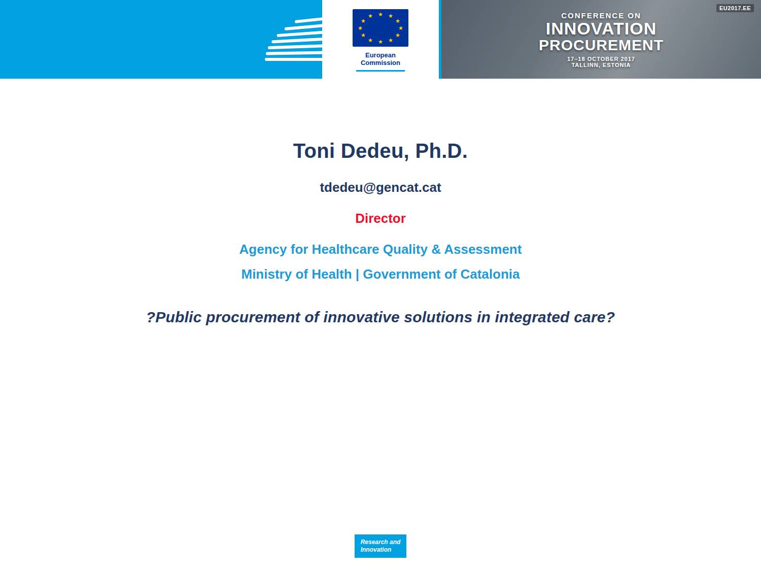★ ★ ★ ★ ★ ★ ★ ★ ★ ★ ★ ★
European
Commission
EU2017.EE
Conference on
Innovation
Procurement
17–18 October 2017
Tallinn, Estonia
Toni Dedeu, Ph.D.
tdedeu@gencat.cat
Director
Agency for Healthcare Quality & Assessment
Ministry of Health | Government of Catalonia
?Public procurement of innovative solutions in integrated care?
Research and
Innovation